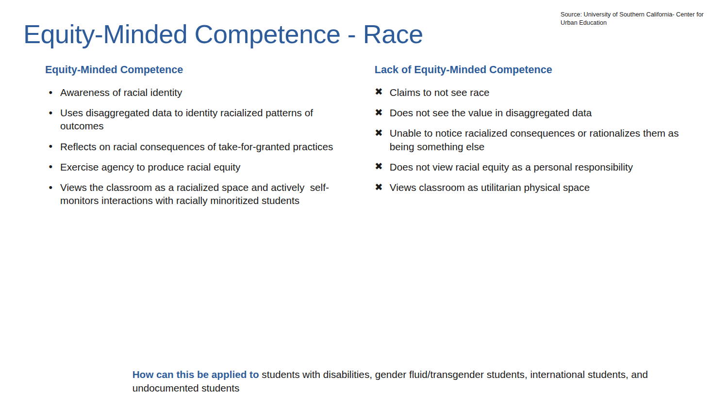Source: University of Southern California- Center for Urban Education
Equity-Minded Competence - Race
Equity-Minded Competence
Awareness of racial identity
Uses disaggregated data to identity racialized patterns of outcomes
Reflects on racial consequences of take-for-granted practices
Exercise agency to produce racial equity
Views the classroom as a racialized space and actively self-monitors interactions with racially minoritized students
Lack of Equity-Minded Competence
Claims to not see race
Does not see the value in disaggregated data
Unable to notice racialized consequences or rationalizes them as being something else
Does not view racial equity as a personal responsibility
Views classroom as utilitarian physical space
How can this be applied to students with disabilities, gender fluid/transgender students, international students, and undocumented students